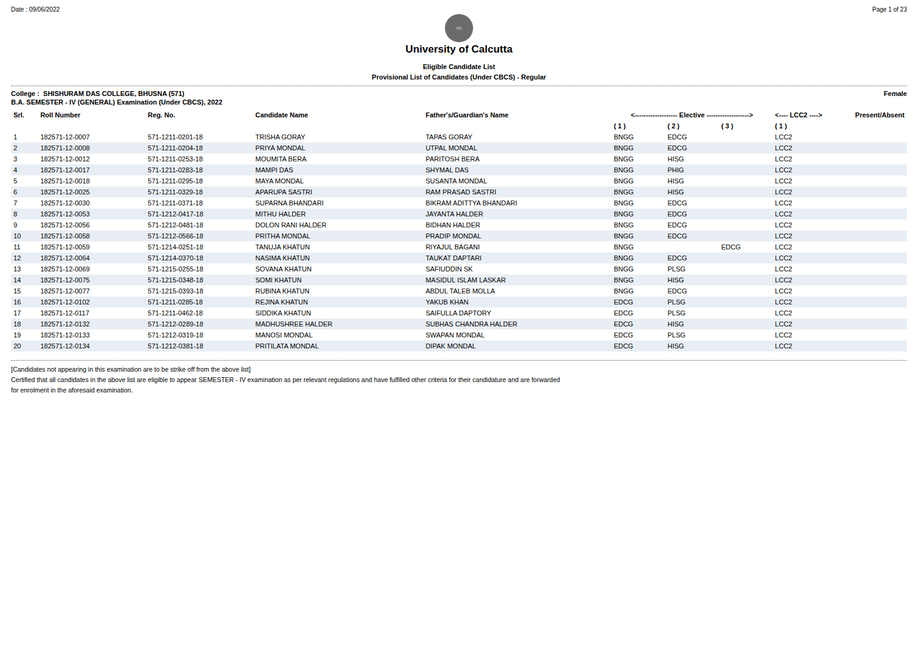Date : 09/06/2022
Page 1 of 23
CU
University of Calcutta
Eligible Candidate List
Provisional List of Candidates (Under CBCS) - Regular
College : SHISHURAM DAS COLLEGE, BHUSNA (571)
Female
B.A. SEMESTER - IV (GENERAL) Examination (Under CBCS), 2022
| Srl. | Roll Number | Reg. No. | Candidate Name | Father's/Guardian's Name | <------------------- Elective -------------------> | <---- LCC2 ----> | Present/Absent |
| --- | --- | --- | --- | --- | --- | --- | --- |
| | | | | | ( 1 ) | ( 2 ) | ( 3 ) | ( 1 ) | |
| 1 | 182571-12-0007 | 571-1211-0201-18 | TRISHA GORAY | TAPAS GORAY | BNGG | EDCG | | LCC2 | |
| 2 | 182571-12-0008 | 571-1211-0204-18 | PRIYA MONDAL | UTPAL MONDAL | BNGG | EDCG | | LCC2 | |
| 3 | 182571-12-0012 | 571-1211-0253-18 | MOUMITA BERA | PARITOSH BERA | BNGG | HISG | | LCC2 | |
| 4 | 182571-12-0017 | 571-1211-0283-18 | MAMPI DAS | SHYMAL DAS | BNGG | PHIG | | LCC2 | |
| 5 | 182571-12-0018 | 571-1211-0295-18 | MAYA MONDAL | SUSANTA MONDAL | BNGG | HISG | | LCC2 | |
| 6 | 182571-12-0025 | 571-1211-0329-18 | APARUPA SASTRI | RAM PRASAD SASTRI | BNGG | HISG | | LCC2 | |
| 7 | 182571-12-0030 | 571-1211-0371-18 | SUPARNA BHANDARI | BIKRAM ADITTYA BHANDARI | BNGG | EDCG | | LCC2 | |
| 8 | 182571-12-0053 | 571-1212-0417-18 | MITHU HALDER | JAYANTA HALDER | BNGG | EDCG | | LCC2 | |
| 9 | 182571-12-0056 | 571-1212-0481-18 | DOLON RANI HALDER | BIDHAN HALDER | BNGG | EDCG | | LCC2 | |
| 10 | 182571-12-0058 | 571-1212-0566-18 | PRITHA MONDAL | PRADIP MONDAL | BNGG | EDCG | | LCC2 | |
| 11 | 182571-12-0059 | 571-1214-0251-18 | TANUJA KHATUN | RIYAJUL BAGANI | BNGG | | EDCG | LCC2 | |
| 12 | 182571-12-0064 | 571-1214-0370-18 | NASIMA KHATUN | TAUKAT DAPTARI | BNGG | EDCG | | LCC2 | |
| 13 | 182571-12-0069 | 571-1215-0255-18 | SOVANA KHATUN | SAFIUDDIN SK | BNGG | PLSG | | LCC2 | |
| 14 | 182571-12-0075 | 571-1215-0348-18 | SOMI KHATUN | MASIDUL ISLAM LASKAR | BNGG | HISG | | LCC2 | |
| 15 | 182571-12-0077 | 571-1215-0393-18 | RUBINA KHATUN | ABDUL TALEB MOLLA | BNGG | EDCG | | LCC2 | |
| 16 | 182571-12-0102 | 571-1211-0285-18 | REJINA KHATUN | YAKUB KHAN | EDCG | PLSG | | LCC2 | |
| 17 | 182571-12-0117 | 571-1211-0462-18 | SIDDIKA KHATUN | SAIFULLA DAPTORY | EDCG | PLSG | | LCC2 | |
| 18 | 182571-12-0132 | 571-1212-0289-18 | MADHUSHREE HALDER | SUBHAS CHANDRA HALDER | EDCG | HISG | | LCC2 | |
| 19 | 182571-12-0133 | 571-1212-0319-18 | MANOSI MONDAL | SWAPAN MONDAL | EDCG | PLSG | | LCC2 | |
| 20 | 182571-12-0134 | 571-1212-0381-18 | PRITILATA MONDAL | DIPAK MONDAL | EDCG | HISG | | LCC2 | |
[Candidates not appearing in this examination are to be strike off from the above list]
Certified that all candidates in the above list are eligible to appear SEMESTER - IV examination as per relevant regulations and have fulfilled other criteria for their candidature and are forwarded
for enrolment in the aforesaid examination.